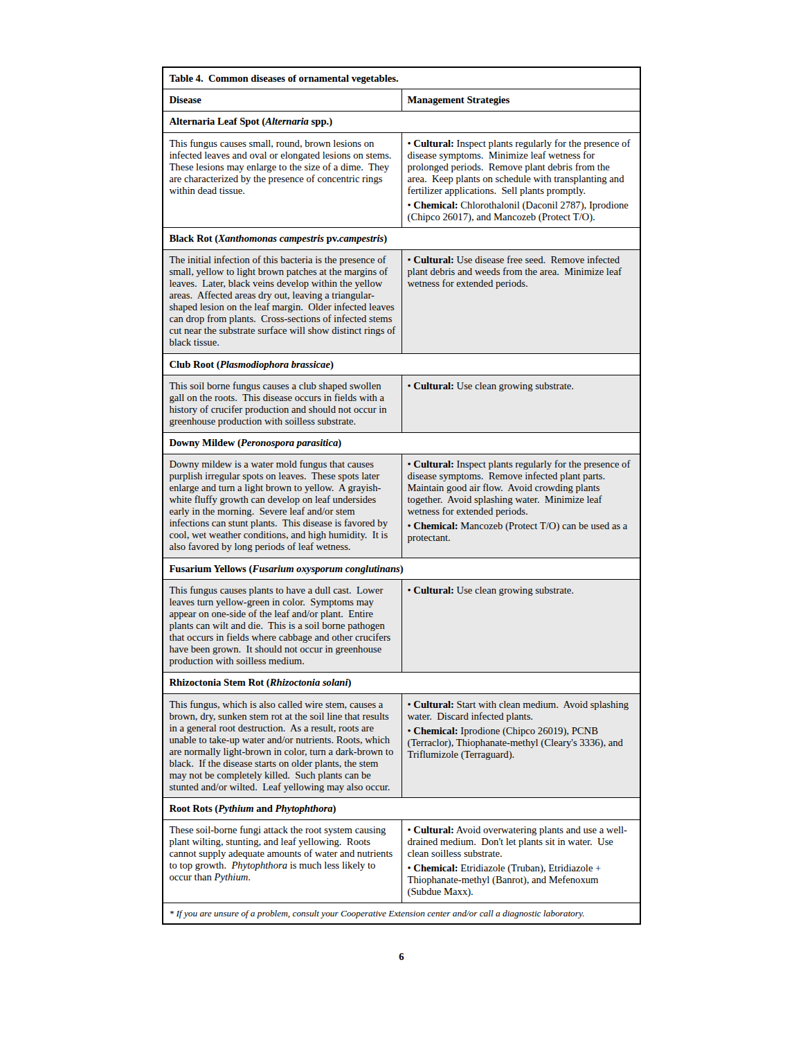| Table 4. Common diseases of ornamental vegetables. |
| Disease | Management Strategies |
| Alternaria Leaf Spot ( Alternaria spp.) |
| This fungus causes small, round, brown lesions on infected leaves and oval or elongated lesions on stems. These lesions may enlarge to the size of a dime. They are characterized by the presence of concentric rings within dead tissue. | • Cultural: Inspect plants regularly for the presence of disease symptoms. Minimize leaf wetness for prolonged periods. Remove plant debris from the area. Keep plants on schedule with transplanting and fertilizer applications. Sell plants promptly. • Chemical: Chlorothalonil (Daconil 2787), Iprodione (Chipco 26017), and Mancozeb (Protect T/O). |
| Black Rot ( Xanthomonas campestris pv. campestris ) |
| The initial infection of this bacteria is the presence of small, yellow to light brown patches at the margins of leaves. Later, black veins develop within the yellow areas. Affected areas dry out, leaving a triangular-shaped lesion on the leaf margin. Older infected leaves can drop from plants. Cross-sections of infected stems cut near the substrate surface will show distinct rings of black tissue. | • Cultural: Use disease free seed. Remove infected plant debris and weeds from the area. Minimize leaf wetness for extended periods. |
| Club Root ( Plasmodiophora brassicae ) |
| This soil borne fungus causes a club shaped swollen gall on the roots. This disease occurs in fields with a history of crucifer production and should not occur in greenhouse production with soilless substrate. | • Cultural: Use clean growing substrate. |
| Downy Mildew ( Peronospora parasitica ) |
| Downy mildew is a water mold fungus that causes purplish irregular spots on leaves. These spots later enlarge and turn a light brown to yellow. A grayish-white fluffy growth can develop on leaf undersides early in the morning. Severe leaf and/or stem infections can stunt plants. This disease is favored by cool, wet weather conditions, and high humidity. It is also favored by long periods of leaf wetness. | • Cultural: Inspect plants regularly for the presence of disease symptoms. Remove infected plant parts. Maintain good air flow. Avoid crowding plants together. Avoid splashing water. Minimize leaf wetness for extended periods. • Chemical: Mancozeb (Protect T/O) can be used as a protectant. |
| Fusarium Yellows ( Fusarium oxysporum conglutinans ) |
| This fungus causes plants to have a dull cast. Lower leaves turn yellow-green in color. Symptoms may appear on one-side of the leaf and/or plant. Entire plants can wilt and die. This is a soil borne pathogen that occurs in fields where cabbage and other crucifers have been grown. It should not occur in greenhouse production with soilless medium. | • Cultural: Use clean growing substrate. |
| Rhizoctonia Stem Rot ( Rhizoctonia solani ) |
| This fungus, which is also called wire stem, causes a brown, dry, sunken stem rot at the soil line that results in a general root destruction. As a result, roots are unable to take-up water and/or nutrients. Roots, which are normally light-brown in color, turn a dark-brown to black. If the disease starts on older plants, the stem may not be completely killed. Such plants can be stunted and/or wilted. Leaf yellowing may also occur. | • Cultural: Start with clean medium. Avoid splashing water. Discard infected plants. • Chemical: Iprodione (Chipco 26019), PCNB (Terraclor), Thiophanate-methyl (Cleary's 3336), and Triflumizole (Terraguard). |
| Root Rots ( Pythium and Phytophthora ) |
| These soil-borne fungi attack the root system causing plant wilting, stunting, and leaf yellowing. Roots cannot supply adequate amounts of water and nutrients to top growth. Phytophthora is much less likely to occur than Pythium . | • Cultural: Avoid overwatering plants and use a well-drained medium. Don't let plants sit in water. Use clean soilless substrate. • Chemical: Etridiazole (Truban), Etridiazole + Thiophanate-methyl (Banrot), and Mefenoxum (Subdue Maxx). |
| * If you are unsure of a problem, consult your Cooperative Extension center and/or call a diagnostic laboratory. |
6